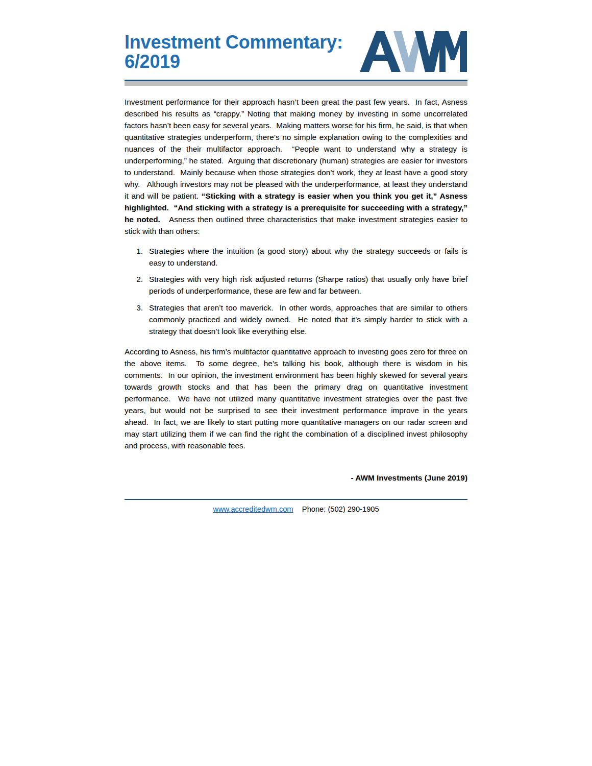Investment Commentary: 6/2019
Investment performance for their approach hasn’t been great the past few years. In fact, Asness described his results as “crappy.” Noting that making money by investing in some uncorrelated factors hasn’t been easy for several years. Making matters worse for his firm, he said, is that when quantitative strategies underperform, there’s no simple explanation owing to the complexities and nuances of the their multifactor approach. “People want to understand why a strategy is underperforming,” he stated. Arguing that discretionary (human) strategies are easier for investors to understand. Mainly because when those strategies don’t work, they at least have a good story why. Although investors may not be pleased with the underperformance, at least they understand it and will be patient. “Sticking with a strategy is easier when you think you get it,” Asness highlighted. “And sticking with a strategy is a prerequisite for succeeding with a strategy,” he noted. Asness then outlined three characteristics that make investment strategies easier to stick with than others:
Strategies where the intuition (a good story) about why the strategy succeeds or fails is easy to understand.
Strategies with very high risk adjusted returns (Sharpe ratios) that usually only have brief periods of underperformance, these are few and far between.
Strategies that aren’t too maverick. In other words, approaches that are similar to others commonly practiced and widely owned. He noted that it’s simply harder to stick with a strategy that doesn’t look like everything else.
According to Asness, his firm’s multifactor quantitative approach to investing goes zero for three on the above items. To some degree, he’s talking his book, although there is wisdom in his comments. In our opinion, the investment environment has been highly skewed for several years towards growth stocks and that has been the primary drag on quantitative investment performance. We have not utilized many quantitative investment strategies over the past five years, but would not be surprised to see their investment performance improve in the years ahead. In fact, we are likely to start putting more quantitative managers on our radar screen and may start utilizing them if we can find the right the combination of a disciplined invest philosophy and process, with reasonable fees.
- AWM Investments (June 2019)
www.accreditedwm.com Phone: (502) 290-1905